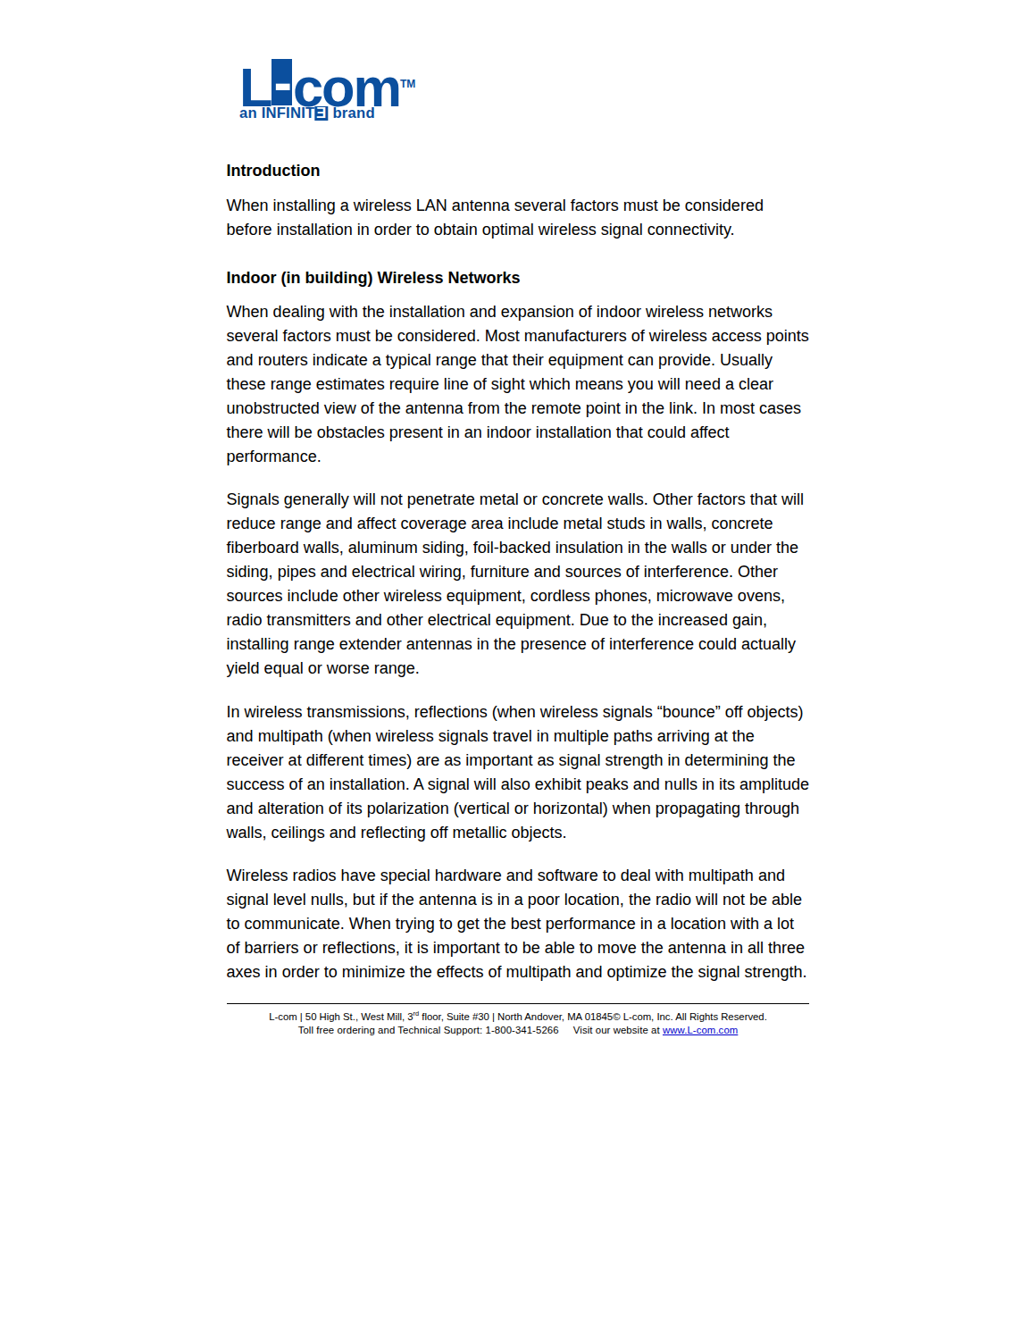L-comTM
an INFINITE brand
Introduction
When installing a wireless LAN antenna several factors must be considered before installation in order to obtain optimal wireless signal connectivity.
Indoor (in building) Wireless Networks
When dealing with the installation and expansion of indoor wireless networks several factors must be considered. Most manufacturers of wireless access points and routers indicate a typical range that their equipment can provide. Usually these range estimates require line of sight which means you will need a clear unobstructed view of the antenna from the remote point in the link. In most cases there will be obstacles present in an indoor installation that could affect performance.
Signals generally will not penetrate metal or concrete walls. Other factors that will reduce range and affect coverage area include metal studs in walls, concrete fiberboard walls, aluminum siding, foil-backed insulation in the walls or under the siding, pipes and electrical wiring, furniture and sources of interference. Other sources include other wireless equipment, cordless phones, microwave ovens, radio transmitters and other electrical equipment. Due to the increased gain, installing range extender antennas in the presence of interference could actually yield equal or worse range.
In wireless transmissions, reflections (when wireless signals “bounce” off objects) and multipath (when wireless signals travel in multiple paths arriving at the receiver at different times) are as important as signal strength in determining the success of an installation. A signal will also exhibit peaks and nulls in its amplitude and alteration of its polarization (vertical or horizontal) when propagating through walls, ceilings and reflecting off metallic objects.
Wireless radios have special hardware and software to deal with multipath and signal level nulls, but if the antenna is in a poor location, the radio will not be able to communicate. When trying to get the best performance in a location with a lot of barriers or reflections, it is important to be able to move the antenna in all three axes in order to minimize the effects of multipath and optimize the signal strength.
L-com | 50 High St., West Mill, 3rd floor, Suite #30 | North Andover, MA 01845© L-com, Inc. All Rights Reserved.
Toll free ordering and Technical Support: 1-800-341-5266 Visit our website at www.L-com.com